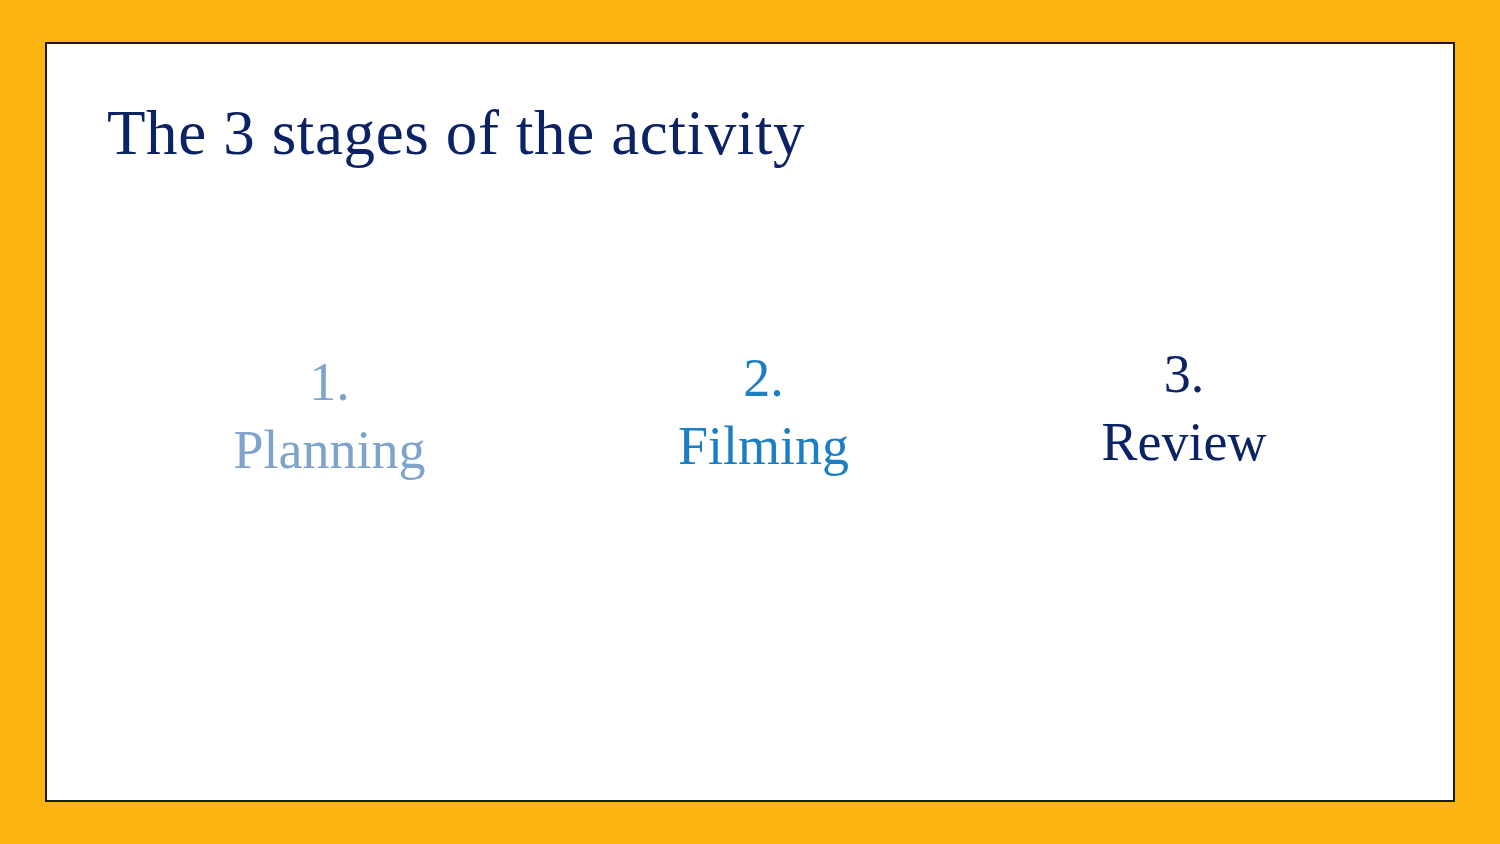The 3 stages of the activity
1. Planning
2. Filming
3. Review